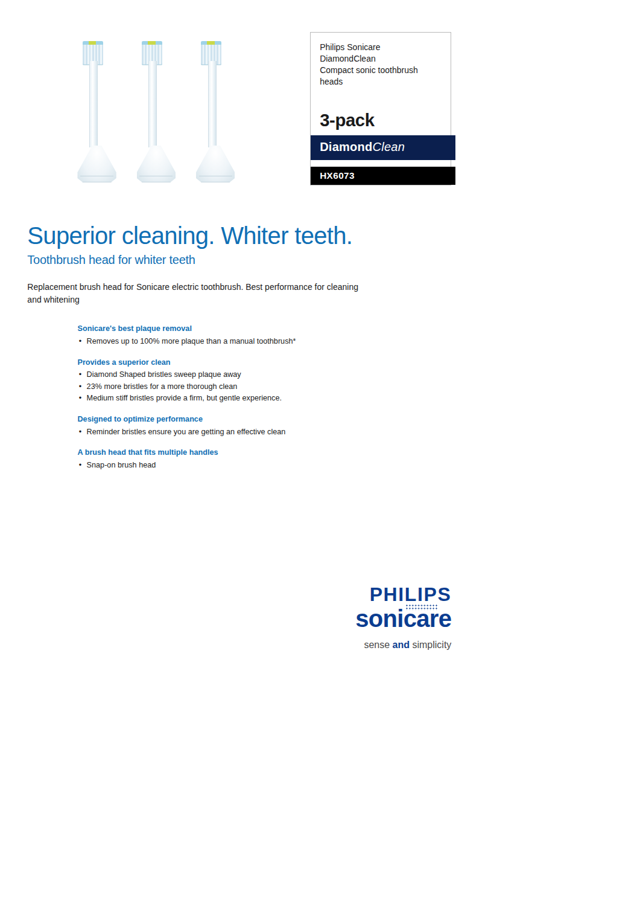Philips Sonicare
DiamondClean
Compact sonic toothbrush
heads
3-pack
Diamond Clean
HX6073
Superior cleaning. Whiter teeth.
Toothbrush head for whiter teeth
Replacement brush head for Sonicare electric toothbrush. Best performance for cleaning and whitening
Sonicare's best plaque removal
Removes up to 100% more plaque than a manual toothbrush*
Provides a superior clean
Diamond Shaped bristles sweep plaque away
23% more bristles for a more thorough clean
Medium stiff bristles provide a firm, but gentle experience.
Designed to optimize performance
Reminder bristles ensure you are getting an effective clean
A brush head that fits multiple handles
Snap-on brush head
PHILIPS
sonicare
sense and simplicity